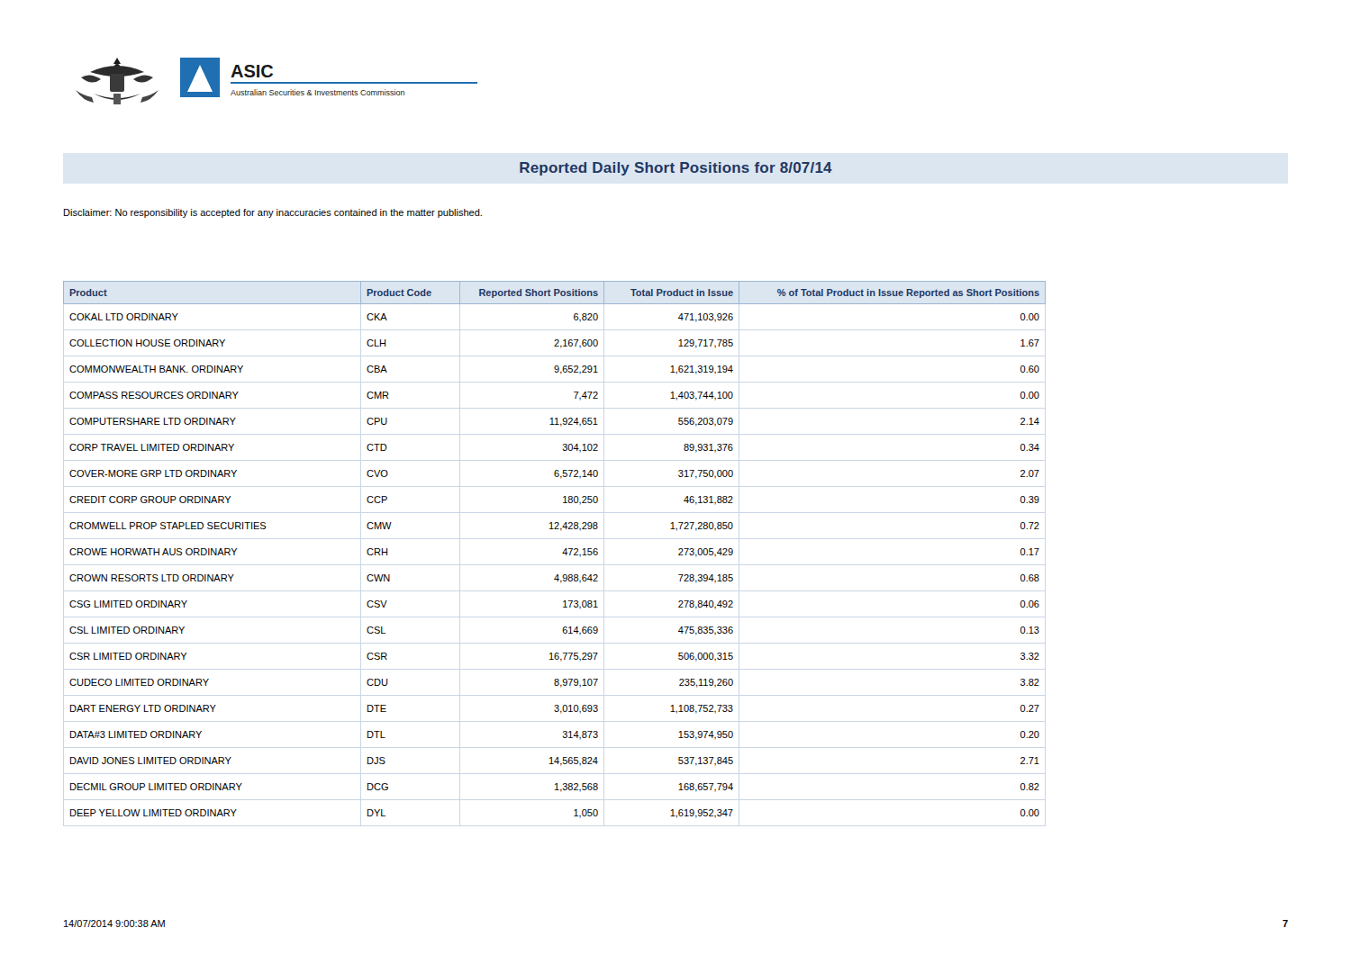ASIC Australian Securities & Investments Commission
Reported Daily Short Positions for 8/07/14
Disclaimer: No responsibility is accepted for any inaccuracies contained in the matter published.
| Product | Product Code | Reported Short Positions | Total Product in Issue | % of Total Product in Issue Reported as Short Positions |
| --- | --- | --- | --- | --- |
| COKAL LTD ORDINARY | CKA | 6,820 | 471,103,926 | 0.00 |
| COLLECTION HOUSE ORDINARY | CLH | 2,167,600 | 129,717,785 | 1.67 |
| COMMONWEALTH BANK. ORDINARY | CBA | 9,652,291 | 1,621,319,194 | 0.60 |
| COMPASS RESOURCES ORDINARY | CMR | 7,472 | 1,403,744,100 | 0.00 |
| COMPUTERSHARE LTD ORDINARY | CPU | 11,924,651 | 556,203,079 | 2.14 |
| CORP TRAVEL LIMITED ORDINARY | CTD | 304,102 | 89,931,376 | 0.34 |
| COVER-MORE GRP LTD ORDINARY | CVO | 6,572,140 | 317,750,000 | 2.07 |
| CREDIT CORP GROUP ORDINARY | CCP | 180,250 | 46,131,882 | 0.39 |
| CROMWELL PROP STAPLED SECURITIES | CMW | 12,428,298 | 1,727,280,850 | 0.72 |
| CROWE HORWATH AUS ORDINARY | CRH | 472,156 | 273,005,429 | 0.17 |
| CROWN RESORTS LTD ORDINARY | CWN | 4,988,642 | 728,394,185 | 0.68 |
| CSG LIMITED ORDINARY | CSV | 173,081 | 278,840,492 | 0.06 |
| CSL LIMITED ORDINARY | CSL | 614,669 | 475,835,336 | 0.13 |
| CSR LIMITED ORDINARY | CSR | 16,775,297 | 506,000,315 | 3.32 |
| CUDECO LIMITED ORDINARY | CDU | 8,979,107 | 235,119,260 | 3.82 |
| DART ENERGY LTD ORDINARY | DTE | 3,010,693 | 1,108,752,733 | 0.27 |
| DATA#3 LIMITED ORDINARY | DTL | 314,873 | 153,974,950 | 0.20 |
| DAVID JONES LIMITED ORDINARY | DJS | 14,565,824 | 537,137,845 | 2.71 |
| DECMIL GROUP LIMITED ORDINARY | DCG | 1,382,568 | 168,657,794 | 0.82 |
| DEEP YELLOW LIMITED ORDINARY | DYL | 1,050 | 1,619,952,347 | 0.00 |
14/07/2014 9:00:38 AM 7